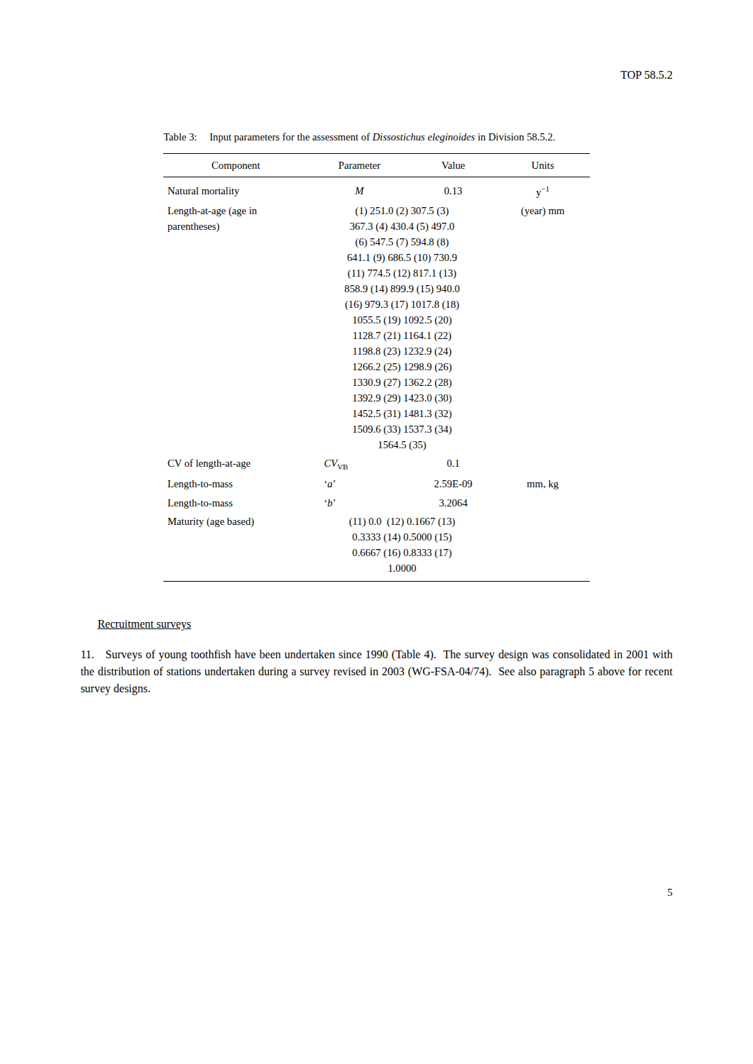TOP 58.5.2
Table 3: Input parameters for the assessment of Dissostichus eleginoides in Division 58.5.2.
| Component | Parameter | Value | Units |
| --- | --- | --- | --- |
| Natural mortality | M | 0.13 | y −1 |
| Length-at-age (age in parentheses) | (1) 251.0 (2) 307.5 (3) 367.3 (4) 430.4 (5) 497.0 (6) 547.5 (7) 594.8 (8) 641.1 (9) 686.5 (10) 730.9 (11) 774.5 (12) 817.1 (13) 858.9 (14) 899.9 (15) 940.0 (16) 979.3 (17) 1017.8 (18) 1055.5 (19) 1092.5 (20) 1128.7 (21) 1164.1 (22) 1198.8 (23) 1232.9 (24) 1266.2 (25) 1298.9 (26) 1330.9 (27) 1362.2 (28) 1392.9 (29) 1423.0 (30) 1452.5 (31) 1481.3 (32) 1509.6 (33) 1537.3 (34) 1564.5 (35) | (year) mm |
| CV of length-at-age | CV VB | 0.1 | |
| Length-to-mass | ‘ a ’ | 2.59E-09 | mm, kg |
| Length-to-mass | ‘ b ’ | 3.2064 | |
| Maturity (age based) | (11) 0.0 (12) 0.1667 (13) 0.3333 (14) 0.5000 (15) 0.6667 (16) 0.8333 (17) 1.0000 | |
Recruitment surveys
11. Surveys of young toothfish have been undertaken since 1990 (Table 4). The survey design was consolidated in 2001 with the distribution of stations undertaken during a survey revised in 2003 (WG-FSA-04/74). See also paragraph 5 above for recent survey designs.
5